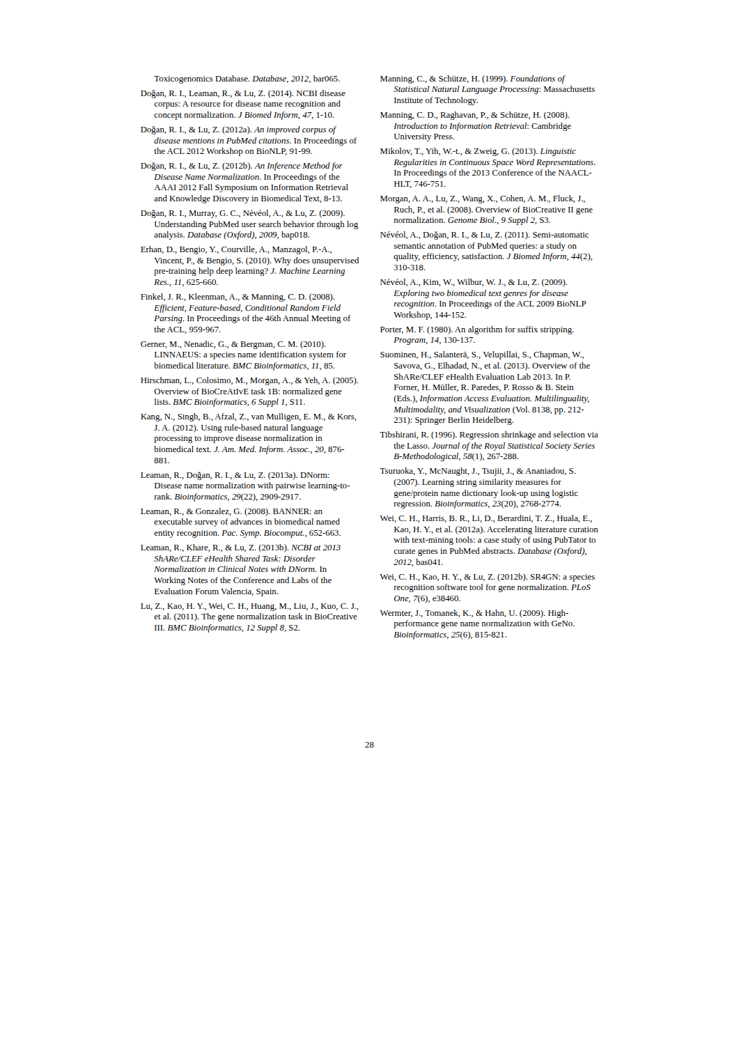Toxicogenomics Database. Database, 2012, bar065.
Doğan, R. I., Leaman, R., & Lu, Z. (2014). NCBI disease corpus: A resource for disease name recognition and concept normalization. J Biomed Inform, 47, 1-10.
Doğan, R. I., & Lu, Z. (2012a). An improved corpus of disease mentions in PubMed citations. In Proceedings of the ACL 2012 Workshop on BioNLP, 91-99.
Doğan, R. I., & Lu, Z. (2012b). An Inference Method for Disease Name Normalization. In Proceedings of the AAAI 2012 Fall Symposium on Information Retrieval and Knowledge Discovery in Biomedical Text, 8-13.
Doğan, R. I., Murray, G. C., Névéol, A., & Lu, Z. (2009). Understanding PubMed user search behavior through log analysis. Database (Oxford), 2009, bap018.
Erhan, D., Bengio, Y., Courville, A., Manzagol, P.-A., Vincent, P., & Bengio, S. (2010). Why does unsupervised pre-training help deep learning? J. Machine Learning Res., 11, 625-660.
Finkel, J. R., Kleenman, A., & Manning, C. D. (2008). Efficient, Feature-based, Conditional Random Field Parsing. In Proceedings of the 46th Annual Meeting of the ACL, 959-967.
Gerner, M., Nenadic, G., & Bergman, C. M. (2010). LINNAEUS: a species name identification system for biomedical literature. BMC Bioinformatics, 11, 85.
Hirschman, L., Colosimo, M., Morgan, A., & Yeh, A. (2005). Overview of BioCreAtIvE task 1B: normalized gene lists. BMC Bioinformatics, 6 Suppl 1, S11.
Kang, N., Singh, B., Afzal, Z., van Mulligen, E. M., & Kors, J. A. (2012). Using rule-based natural language processing to improve disease normalization in biomedical text. J. Am. Med. Inform. Assoc., 20, 876-881.
Leaman, R., Doğan, R. I., & Lu, Z. (2013a). DNorm: Disease name normalization with pairwise learning-to-rank. Bioinformatics, 29(22), 2909-2917.
Leaman, R., & Gonzalez, G. (2008). BANNER: an executable survey of advances in biomedical named entity recognition. Pac. Symp. Biocomput., 652-663.
Leaman, R., Khare, R., & Lu, Z. (2013b). NCBI at 2013 ShARe/CLEF eHealth Shared Task: Disorder Normalization in Clinical Notes with DNorm. In Working Notes of the Conference and Labs of the Evaluation Forum Valencia, Spain.
Lu, Z., Kao, H. Y., Wei, C. H., Huang, M., Liu, J., Kuo, C. J., et al. (2011). The gene normalization task in BioCreative III. BMC Bioinformatics, 12 Suppl 8, S2.
Manning, C., & Schütze, H. (1999). Foundations of Statistical Natural Language Processing: Massachusetts Institute of Technology.
Manning, C. D., Raghavan, P., & Schütze, H. (2008). Introduction to Information Retrieval: Cambridge University Press.
Mikolov, T., Yih, W.-t., & Zweig, G. (2013). Linguistic Regularities in Continuous Space Word Representations. In Proceedings of the 2013 Conference of the NAACL-HLT, 746-751.
Morgan, A. A., Lu, Z., Wang, X., Cohen, A. M., Fluck, J., Ruch, P., et al. (2008). Overview of BioCreative II gene normalization. Genome Biol., 9 Suppl 2, S3.
Névéol, A., Doğan, R. I., & Lu, Z. (2011). Semi-automatic semantic annotation of PubMed queries: a study on quality, efficiency, satisfaction. J Biomed Inform, 44(2), 310-318.
Névéol, A., Kim, W., Wilbur, W. J., & Lu, Z. (2009). Exploring two biomedical text genres for disease recognition. In Proceedings of the ACL 2009 BioNLP Workshop, 144-152.
Porter, M. F. (1980). An algorithm for suffix stripping. Program, 14, 130-137.
Suominen, H., Salanterä, S., Velupillai, S., Chapman, W., Savova, G., Elhadad, N., et al. (2013). Overview of the ShARe/CLEF eHealth Evaluation Lab 2013. In P. Forner, H. Müller, R. Paredes, P. Rosso & B. Stein (Eds.), Information Access Evaluation. Multilinguality, Multimodality, and Visualization (Vol. 8138, pp. 212-231): Springer Berlin Heidelberg.
Tibshirani, R. (1996). Regression shrinkage and selection via the Lasso. Journal of the Royal Statistical Society Series B-Methodological, 58(1), 267-288.
Tsuruoka, Y., McNaught, J., Tsujii, J., & Ananiadou, S. (2007). Learning string similarity measures for gene/protein name dictionary look-up using logistic regression. Bioinformatics, 23(20), 2768-2774.
Wei, C. H., Harris, B. R., Li, D., Berardini, T. Z., Huala, E., Kao, H. Y., et al. (2012a). Accelerating literature curation with text-mining tools: a case study of using PubTator to curate genes in PubMed abstracts. Database (Oxford), 2012, bas041.
Wei, C. H., Kao, H. Y., & Lu, Z. (2012b). SR4GN: a species recognition software tool for gene normalization. PLoS One, 7(6), e38460.
Wermter, J., Tomanek, K., & Hahn, U. (2009). High-performance gene name normalization with GeNo. Bioinformatics, 25(6), 815-821.
28